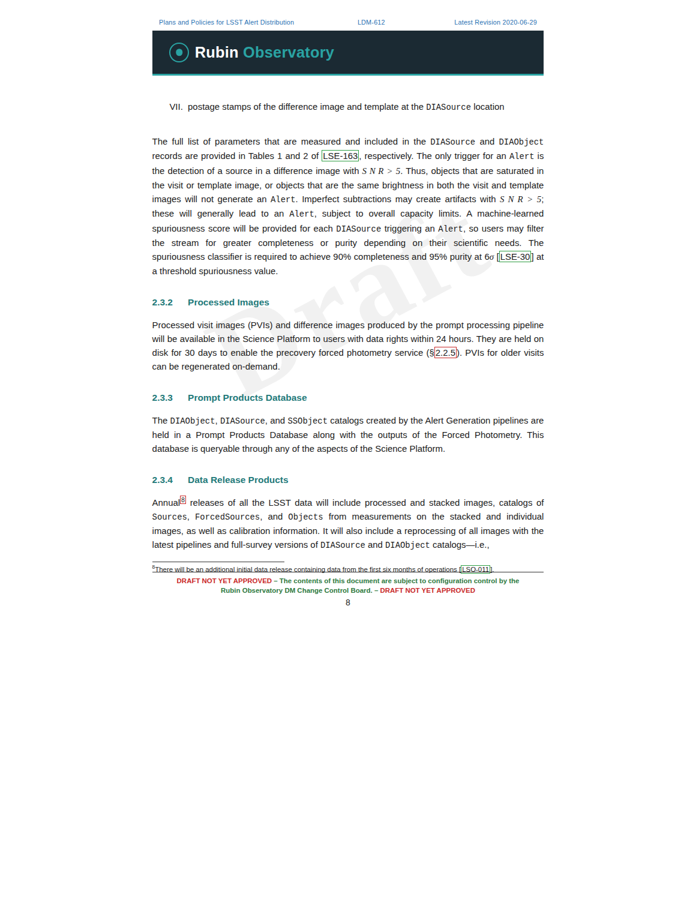Plans and Policies for LSST Alert Distribution LDM-612 Latest Revision 2020-06-29
Rubin Observatory
Draft
VII. postage stamps of the difference image and template at the DIASource location
The full list of parameters that are measured and included in the DIASource and DIAObject records are provided in Tables 1 and 2 of LSE-163, respectively. The only trigger for an Alert is the detection of a source in a difference image with S N R > 5. Thus, objects that are saturated in the visit or template image, or objects that are the same brightness in both the visit and template images will not generate an Alert. Imperfect subtractions may create artifacts with S N R > 5; these will generally lead to an Alert, subject to overall capacity limits. A machine-learned spuriousness score will be provided for each DIASource triggering an Alert, so users may filter the stream for greater completeness or purity depending on their scientific needs. The spuriousness classifier is required to achieve 90% completeness and 95% purity at 6σ [LSE-30] at a threshold spuriousness value.
2.3.2 Processed Images
Processed visit images (PVIs) and difference images produced by the prompt processing pipeline will be available in the Science Platform to users with data rights within 24 hours. They are held on disk for 30 days to enable the precovery forced photometry service (§2.2.5). PVIs for older visits can be regenerated on-demand.
2.3.3 Prompt Products Database
The DIAObject, DIASource, and SSObject catalogs created by the Alert Generation pipelines are held in a Prompt Products Database along with the outputs of the Forced Photometry. This database is queryable through any of the aspects of the Science Platform.
2.3.4 Data Release Products
Annual8 releases of all the LSST data will include processed and stacked images, catalogs of Sources, ForcedSources, and Objects from measurements on the stacked and individual images, as well as calibration information. It will also include a reprocessing of all images with the latest pipelines and full-survey versions of DIASource and DIAObject catalogs—i.e.,
8There will be an additional initial data release containing data from the first six months of operations [LSO-011].
DRAFT NOT YET APPROVED – The contents of this document are subject to configuration control by the
Rubin Observatory DM Change Control Board. – DRAFT NOT YET APPROVED
8